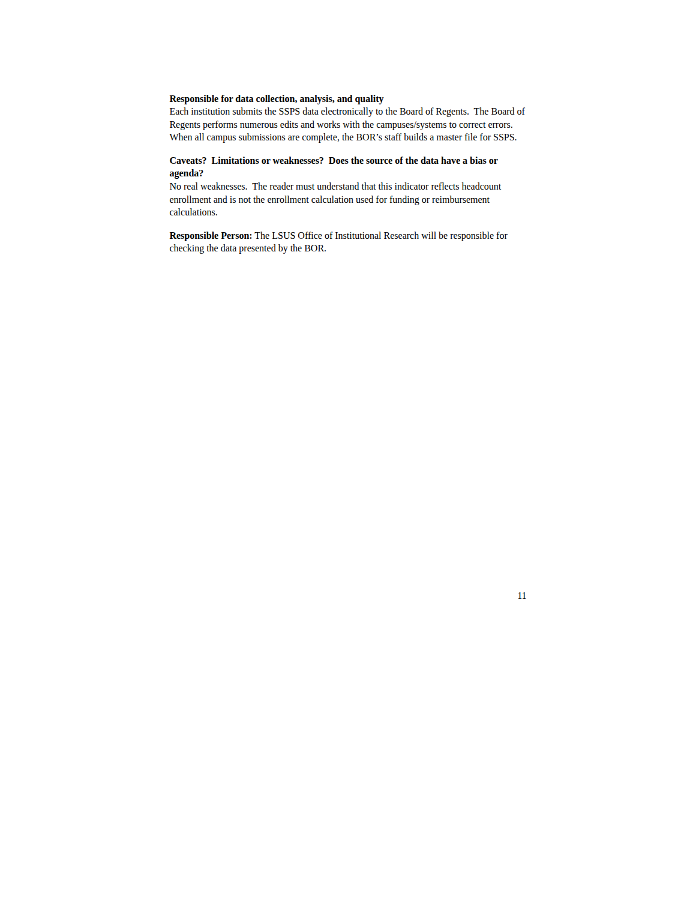Responsible for data collection, analysis, and quality
Each institution submits the SSPS data electronically to the Board of Regents. The Board of Regents performs numerous edits and works with the campuses/systems to correct errors. When all campus submissions are complete, the BOR’s staff builds a master file for SSPS.
Caveats? Limitations or weaknesses? Does the source of the data have a bias or agenda?
No real weaknesses. The reader must understand that this indicator reflects headcount enrollment and is not the enrollment calculation used for funding or reimbursement calculations.
Responsible Person: The LSUS Office of Institutional Research will be responsible for checking the data presented by the BOR.
11